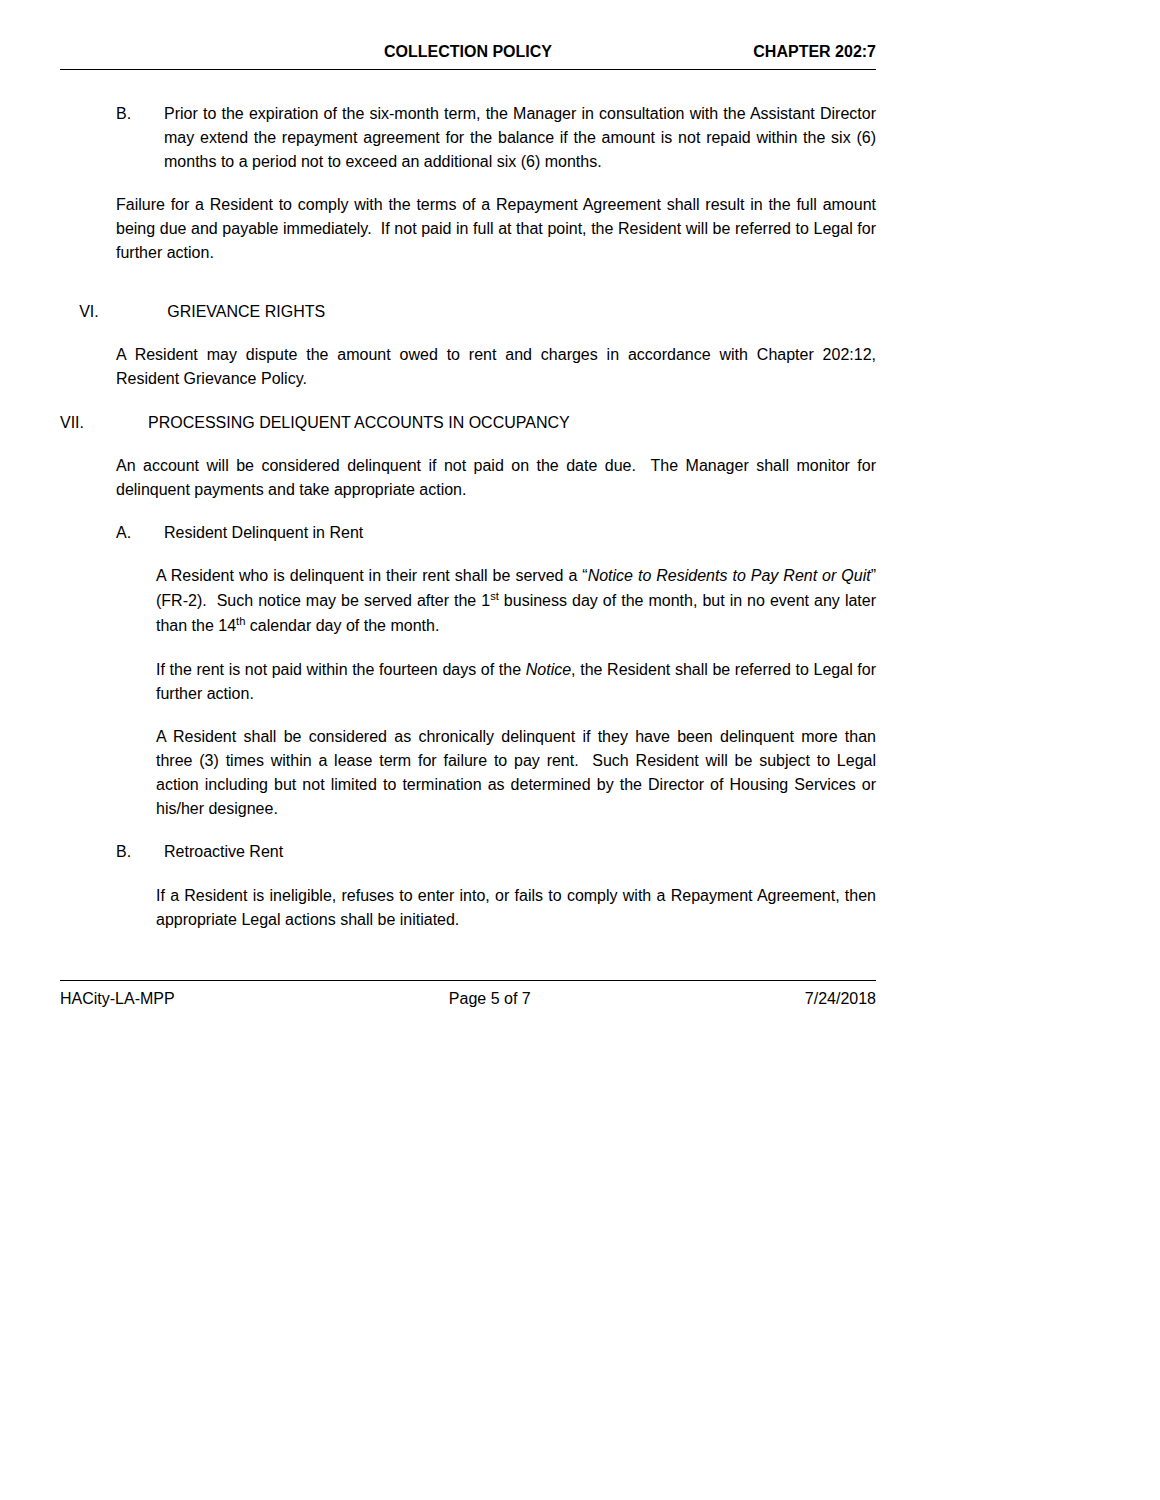CHAPTER 202:7
COLLECTION POLICY
B.
Prior to the expiration of the six-month term, the Manager in consultation with the Assistant Director may extend the repayment agreement for the balance if the amount is not repaid within the six (6) months to a period not to exceed an additional six (6) months.
Failure for a Resident to comply with the terms of a Repayment Agreement shall result in the full amount being due and payable immediately. If not paid in full at that point, the Resident will be referred to Legal for further action.
VI.
GRIEVANCE RIGHTS
A Resident may dispute the amount owed to rent and charges in accordance with Chapter 202:12, Resident Grievance Policy.
VII.
PROCESSING DELIQUENT ACCOUNTS IN OCCUPANCY
An account will be considered delinquent if not paid on the date due. The Manager shall monitor for delinquent payments and take appropriate action.
A.
Resident Delinquent in Rent
A Resident who is delinquent in their rent shall be served a “Notice to Residents to Pay Rent or Quit” (FR-2). Such notice may be served after the 1st business day of the month, but in no event any later than the 14th calendar day of the month.
If the rent is not paid within the fourteen days of the Notice, the Resident shall be referred to Legal for further action.
A Resident shall be considered as chronically delinquent if they have been delinquent more than three (3) times within a lease term for failure to pay rent. Such Resident will be subject to Legal action including but not limited to termination as determined by the Director of Housing Services or his/her designee.
B.
Retroactive Rent
If a Resident is ineligible, refuses to enter into, or fails to comply with a Repayment Agreement, then appropriate Legal actions shall be initiated.
HACity-LA-MPP Page 5 of 7 7/24/2018